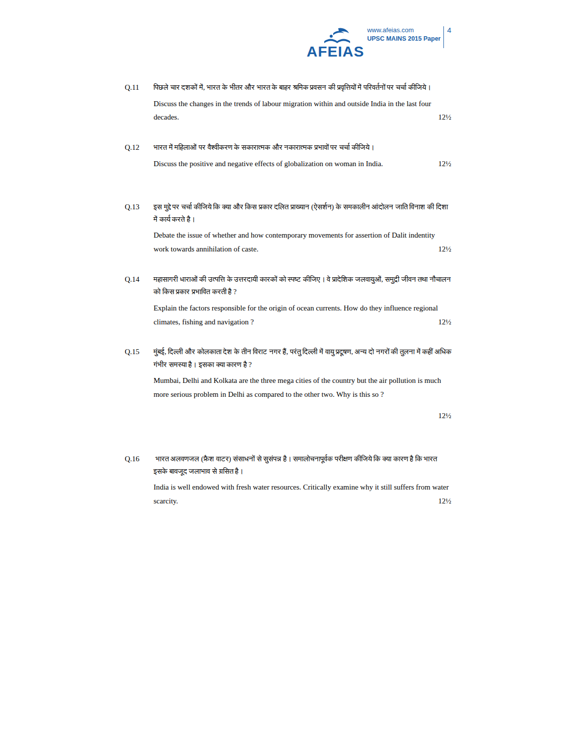AFEIAS
www.afeias.com
UPSC MAINS 2015 Paper
4
Q.11
पिछले चार दशकों में, भारत के भीतर और भारत के बाहर श्रमिक प्रवसन की प्रवृत्तियों में परिवर्तनों पर चर्चा कीजिये।
Discuss the changes in the trends of labour migration within and outside India in the last four decades. 12½
Q.12
भारत में महिलाओं पर वैश्वीकरण के सकारात्मक और नकारात्मक प्रभावों पर चर्चा कीजिये।
Discuss the positive and negative effects of globalization on woman in India. 12½
Q.13
इस मुद्दे पर चर्चा कीजिये कि क्या और किस प्रकार दलित प्राख्यान (ऐसर्शन) के समकालीन आंदोलन जाति विनाश की दिशा में कार्य करते है।
Debate the issue of whether and how contemporary movements for assertion of Dalit indentity work towards annihilation of caste. 12½
Q.14
महासागरी धाराओं की उत्पत्ति के उत्तरदायी कारकों को स्पष्ट कीजिए। वे प्रादेशिक जलवायुओं, समुद्री जीवन तथा नौचालन को किस प्रकार प्रभावित करती है ?
Explain the factors responsible for the origin of ocean currents. How do they influence regional climates, fishing and navigation ? 12½
Q.15
मुंबई, दिल्ली और कोलकाता देश के तीन विराट नगर हैं, परंतु दिल्ली में वायु प्रदूषण, अन्य दो नगरों की तुलना में कहीं अधिक गंभीर समस्या है। इसका क्या कारण है ?
Mumbai, Delhi and Kolkata are the three mega cities of the country but the air pollution is much more serious problem in Delhi as compared to the other two. Why is this so ?
12½
Q.16
भारत अलवणजल (फ्रैश वाटर) संसाधनों से सुसंपन्न है। समालोचनापूर्वक परीक्षण कीजिये कि क्या कारण है कि भारत इसके बावजूद जलाभाव से ग्रसित है।
India is well endowed with fresh water resources. Critically examine why it still suffers from water scarcity. 12½